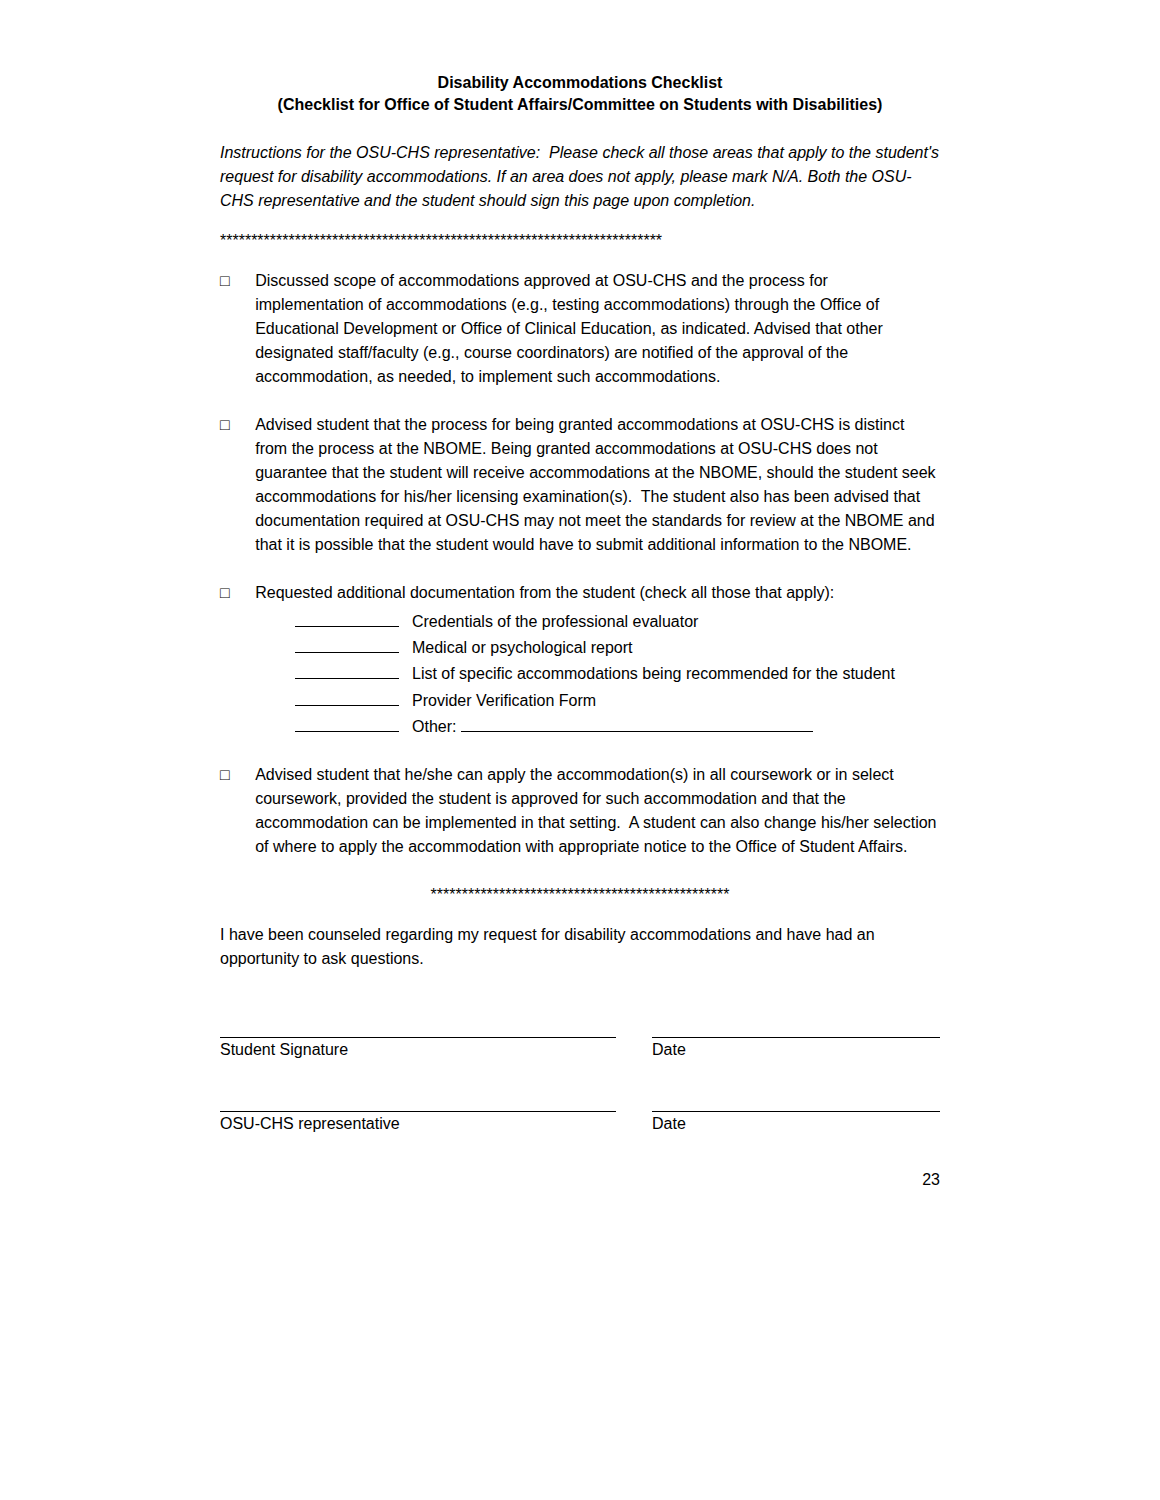Disability Accommodations Checklist
(Checklist for Office of Student Affairs/Committee on Students with Disabilities)
Instructions for the OSU-CHS representative: Please check all those areas that apply to the student's request for disability accommodations. If an area does not apply, please mark N/A. Both the OSU-CHS representative and the student should sign this page upon completion.
***********************************************************************
Discussed scope of accommodations approved at OSU-CHS and the process for implementation of accommodations (e.g., testing accommodations) through the Office of Educational Development or Office of Clinical Education, as indicated. Advised that other designated staff/faculty (e.g., course coordinators) are notified of the approval of the accommodation, as needed, to implement such accommodations.
Advised student that the process for being granted accommodations at OSU-CHS is distinct from the process at the NBOME. Being granted accommodations at OSU-CHS does not guarantee that the student will receive accommodations at the NBOME, should the student seek accommodations for his/her licensing examination(s). The student also has been advised that documentation required at OSU-CHS may not meet the standards for review at the NBOME and that it is possible that the student would have to submit additional information to the NBOME.
Requested additional documentation from the student (check all those that apply):
Credentials of the professional evaluator
Medical or psychological report
List of specific accommodations being recommended for the student
Provider Verification Form
Other:
Advised student that he/she can apply the accommodation(s) in all coursework or in select coursework, provided the student is approved for such accommodation and that the accommodation can be implemented in that setting. A student can also change his/her selection of where to apply the accommodation with appropriate notice to the Office of Student Affairs.
************************************************
I have been counseled regarding my request for disability accommodations and have had an opportunity to ask questions.
| Student Signature | | Date |
| OSU-CHS representative | | Date |
23